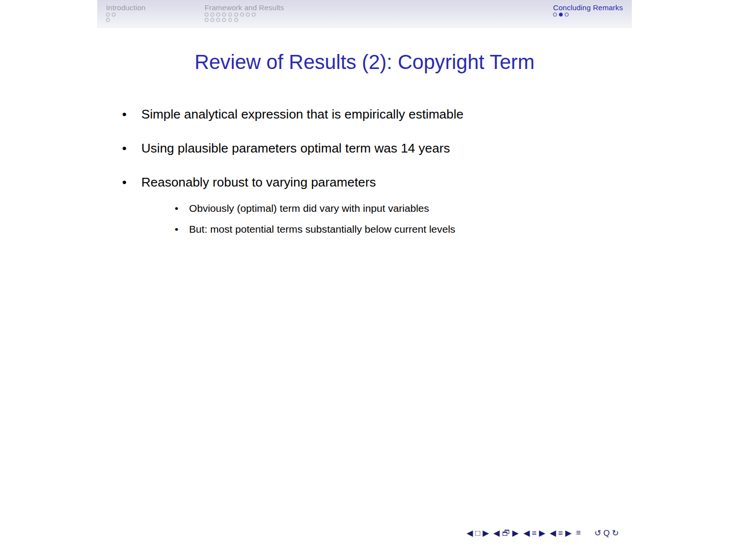Introduction
Framework and Results
Concluding Remarks
Review of Results (2): Copyright Term
Simple analytical expression that is empirically estimable
Using plausible parameters optimal term was 14 years
Reasonably robust to varying parameters
Obviously (optimal) term did vary with input variables
But: most potential terms substantially below current levels
◀ □ ▶ ◀ 🗗 ▶ ◀ ≡ ▶ ◀ ≡ ▶ ≡ ↺ Q ↻